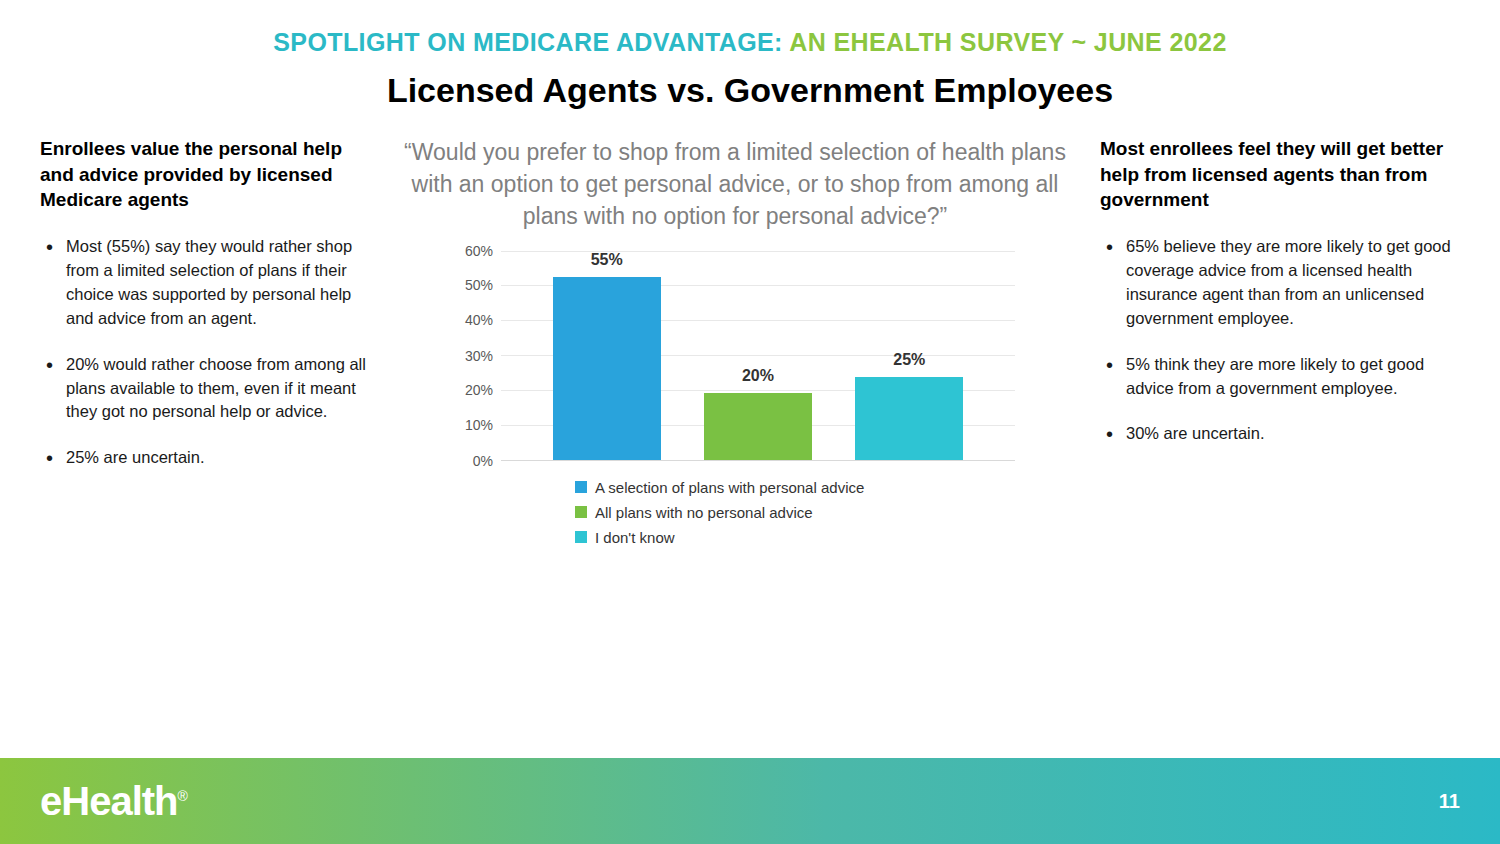SPOTLIGHT ON MEDICARE ADVANTAGE: AN EHEALTH SURVEY ~ JUNE 2022
Licensed Agents vs. Government Employees
Enrollees value the personal help and advice provided by licensed Medicare agents
Most (55%) say they would rather shop from a limited selection of plans if their choice was supported by personal help and advice from an agent.
20% would rather choose from among all plans available to them, even if it meant they got no personal help or advice.
25% are uncertain.
“Would you prefer to shop from a limited selection of health plans with an option to get personal advice, or to shop from among all plans with no option for personal advice?”
60% 50% 40% 30% 20% 10% 0%
55%
20%
25%
A selection of plans with personal advice
All plans with no personal advice
I don't know
Most enrollees feel they will get better help from licensed agents than from government
65% believe they are more likely to get good coverage advice from a licensed health insurance agent than from an unlicensed government employee.
5% think they are more likely to get good advice from a government employee.
30% are uncertain.
eHealth®
11